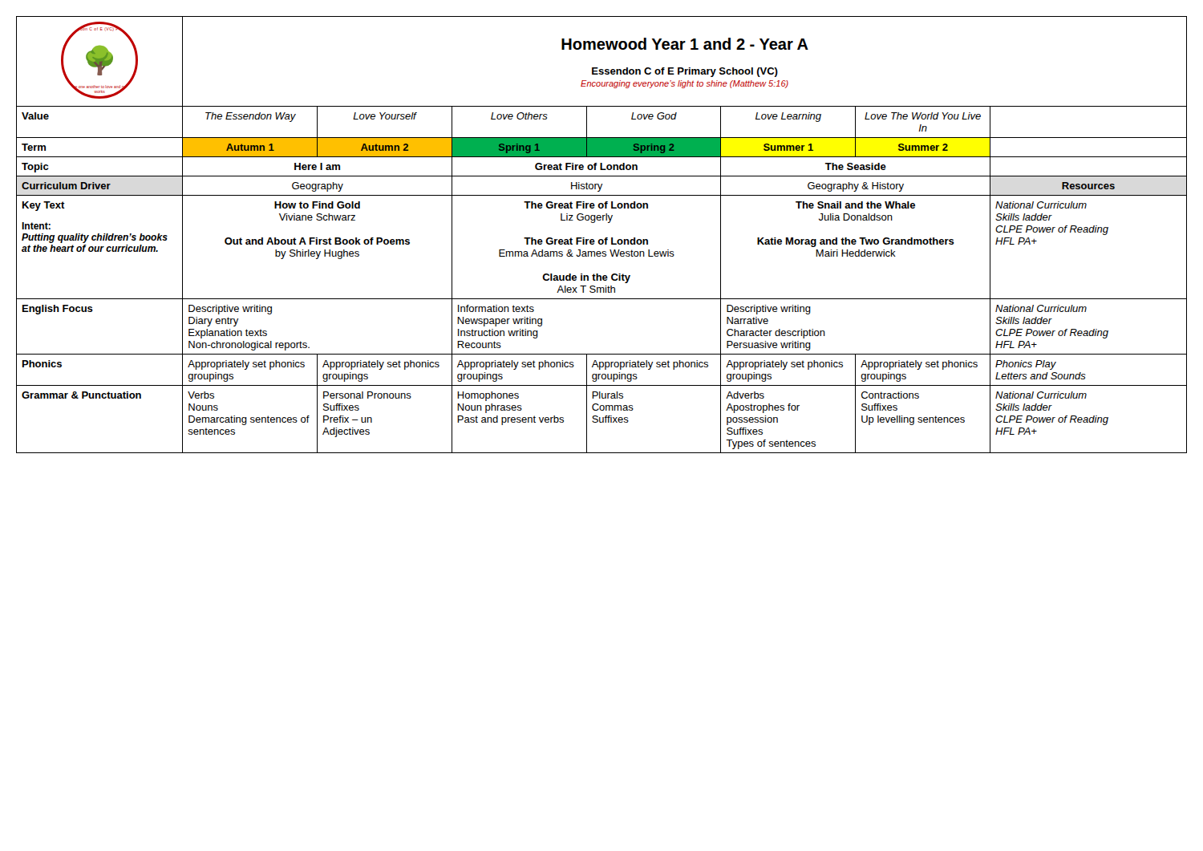| Essendon C of E (VC) Primary 🌳 Love one another to love and good works | Homewood Year 1 and 2 - Year A Essendon C of E Primary School (VC) Encouraging everyone’s light to shine (Matthew 5:16) |
| Value | The Essendon Way | Love Yourself | Love Others | Love God | Love Learning | Love The World You Live In | |
| Term | Autumn 1 | Autumn 2 | Spring 1 | Spring 2 | Summer 1 | Summer 2 | |
| Topic | Here I am | Great Fire of London | The Seaside | |
| Curriculum Driver | Geography | History | Geography & History | Resources |
| Key Text Intent: Putting quality children’s books at the heart of our curriculum. | How to Find Gold Viviane Schwarz Out and About A First Book of Poems by Shirley Hughes | The Great Fire of London Liz Gogerly The Great Fire of London Emma Adams & James Weston Lewis Claude in the City Alex T Smith | The Snail and the Whale Julia Donaldson Katie Morag and the Two Grandmothers Mairi Hedderwick | National Curriculum Skills ladder CLPE Power of Reading HFL PA+ |
| English Focus | Descriptive writing Diary entry Explanation texts Non-chronological reports. | Information texts Newspaper writing Instruction writing Recounts | Descriptive writing Narrative Character description Persuasive writing | National Curriculum Skills ladder CLPE Power of Reading HFL PA+ |
| Phonics | Appropriately set phonics groupings | Appropriately set phonics groupings | Appropriately set phonics groupings | Appropriately set phonics groupings | Appropriately set phonics groupings | Appropriately set phonics groupings | Phonics Play Letters and Sounds |
| Grammar & Punctuation | Verbs Nouns Demarcating sentences of sentences | Personal Pronouns Suffixes Prefix – un Adjectives | Homophones Noun phrases Past and present verbs | Plurals Commas Suffixes | Adverbs Apostrophes for possession Suffixes Types of sentences | Contractions Suffixes Up levelling sentences | National Curriculum Skills ladder CLPE Power of Reading HFL PA+ |